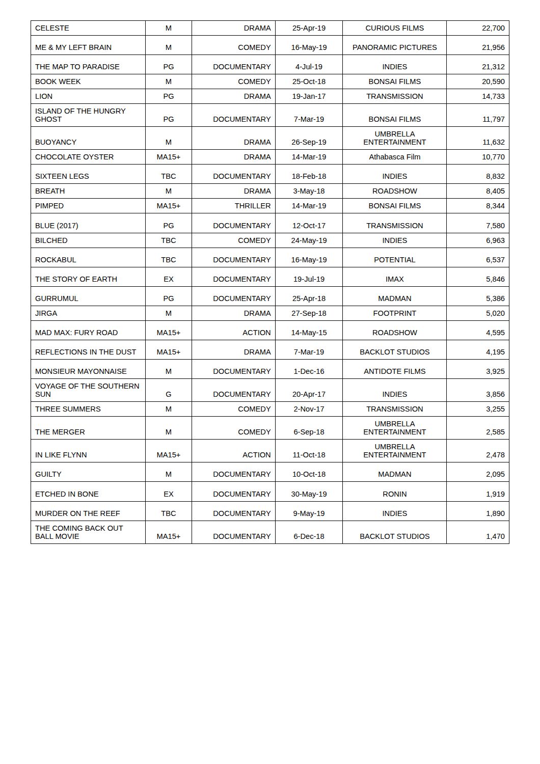| CELESTE | M | DRAMA | 25-Apr-19 | CURIOUS FILMS | 22,700 |
| ME & MY LEFT BRAIN | M | COMEDY | 16-May-19 | PANORAMIC PICTURES | 21,956 |
| THE MAP TO PARADISE | PG | DOCUMENTARY | 4-Jul-19 | INDIES | 21,312 |
| BOOK WEEK | M | COMEDY | 25-Oct-18 | BONSAI FILMS | 20,590 |
| LION | PG | DRAMA | 19-Jan-17 | TRANSMISSION | 14,733 |
| ISLAND OF THE HUNGRY GHOST | PG | DOCUMENTARY | 7-Mar-19 | BONSAI FILMS | 11,797 |
| BUOYANCY | M | DRAMA | 26-Sep-19 | UMBRELLA ENTERTAINMENT | 11,632 |
| CHOCOLATE OYSTER | MA15+ | DRAMA | 14-Mar-19 | Athabasca Film | 10,770 |
| SIXTEEN LEGS | TBC | DOCUMENTARY | 18-Feb-18 | INDIES | 8,832 |
| BREATH | M | DRAMA | 3-May-18 | ROADSHOW | 8,405 |
| PIMPED | MA15+ | THRILLER | 14-Mar-19 | BONSAI FILMS | 8,344 |
| BLUE (2017) | PG | DOCUMENTARY | 12-Oct-17 | TRANSMISSION | 7,580 |
| BILCHED | TBC | COMEDY | 24-May-19 | INDIES | 6,963 |
| ROCKABUL | TBC | DOCUMENTARY | 16-May-19 | POTENTIAL | 6,537 |
| THE STORY OF EARTH | EX | DOCUMENTARY | 19-Jul-19 | IMAX | 5,846 |
| GURRUMUL | PG | DOCUMENTARY | 25-Apr-18 | MADMAN | 5,386 |
| JIRGA | M | DRAMA | 27-Sep-18 | FOOTPRINT | 5,020 |
| MAD MAX: FURY ROAD | MA15+ | ACTION | 14-May-15 | ROADSHOW | 4,595 |
| REFLECTIONS IN THE DUST | MA15+ | DRAMA | 7-Mar-19 | BACKLOT STUDIOS | 4,195 |
| MONSIEUR MAYONNAISE | M | DOCUMENTARY | 1-Dec-16 | ANTIDOTE FILMS | 3,925 |
| VOYAGE OF THE SOUTHERN SUN | G | DOCUMENTARY | 20-Apr-17 | INDIES | 3,856 |
| THREE SUMMERS | M | COMEDY | 2-Nov-17 | TRANSMISSION | 3,255 |
| THE MERGER | M | COMEDY | 6-Sep-18 | UMBRELLA ENTERTAINMENT | 2,585 |
| IN LIKE FLYNN | MA15+ | ACTION | 11-Oct-18 | UMBRELLA ENTERTAINMENT | 2,478 |
| GUILTY | M | DOCUMENTARY | 10-Oct-18 | MADMAN | 2,095 |
| ETCHED IN BONE | EX | DOCUMENTARY | 30-May-19 | RONIN | 1,919 |
| MURDER ON THE REEF | TBC | DOCUMENTARY | 9-May-19 | INDIES | 1,890 |
| THE COMING BACK OUT BALL MOVIE | MA15+ | DOCUMENTARY | 6-Dec-18 | BACKLOT STUDIOS | 1,470 |